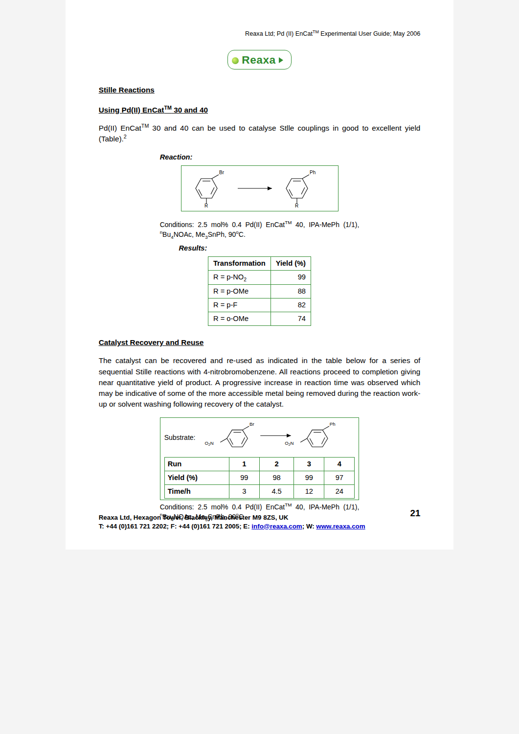Reaxa Ltd; Pd (II) EnCatTM Experimental User Guide; May 2006
Reaxa
Stille Reactions
Using Pd(II) EnCatTM 30 and 40
Pd(II) EnCatTM 30 and 40 can be used to catalyse Stlle couplings in good to excellent yield (Table).2
Reaction:
Br R Ph R
Conditions: 2.5 mol% 0.4 Pd(II) EnCatTM 40, IPA-MePh (1/1), nBu4NOAc, Me3SnPh, 90oC.
Results:
| Transformation | Yield (%) |
| --- | --- |
| R = p-NO 2 | 99 |
| R = p-OMe | 88 |
| R = p-F | 82 |
| R = o-OMe | 74 |
Catalyst Recovery and Reuse
The catalyst can be recovered and re-used as indicated in the table below for a series of sequential Stille reactions with 4-nitrobromobenzene. All reactions proceed to completion giving near quantitative yield of product. A progressive increase in reaction time was observed which may be indicative of some of the more accessible metal being removed during the reaction work-up or solvent washing following recovery of the catalyst.
Substrate:
Br O2N Ph O2N
| Run | 1 | 2 | 3 | 4 |
| --- | --- | --- | --- | --- |
| Yield (%) | 99 | 98 | 99 | 97 |
| Time/h | 3 | 4.5 | 12 | 24 |
Conditions: 2.5 mol% 0.4 Pd(II) EnCatTM 40, IPA-MePh (1/1), nBu4NOAc, Me3SnPh, 90oC
21
Reaxa Ltd, Hexagon Tower, Blackley, Manchester M9 8ZS, UK
T: +44 (0)161 721 2202; F: +44 (0)161 721 2005; E: info@reaxa.com; W: www.reaxa.com